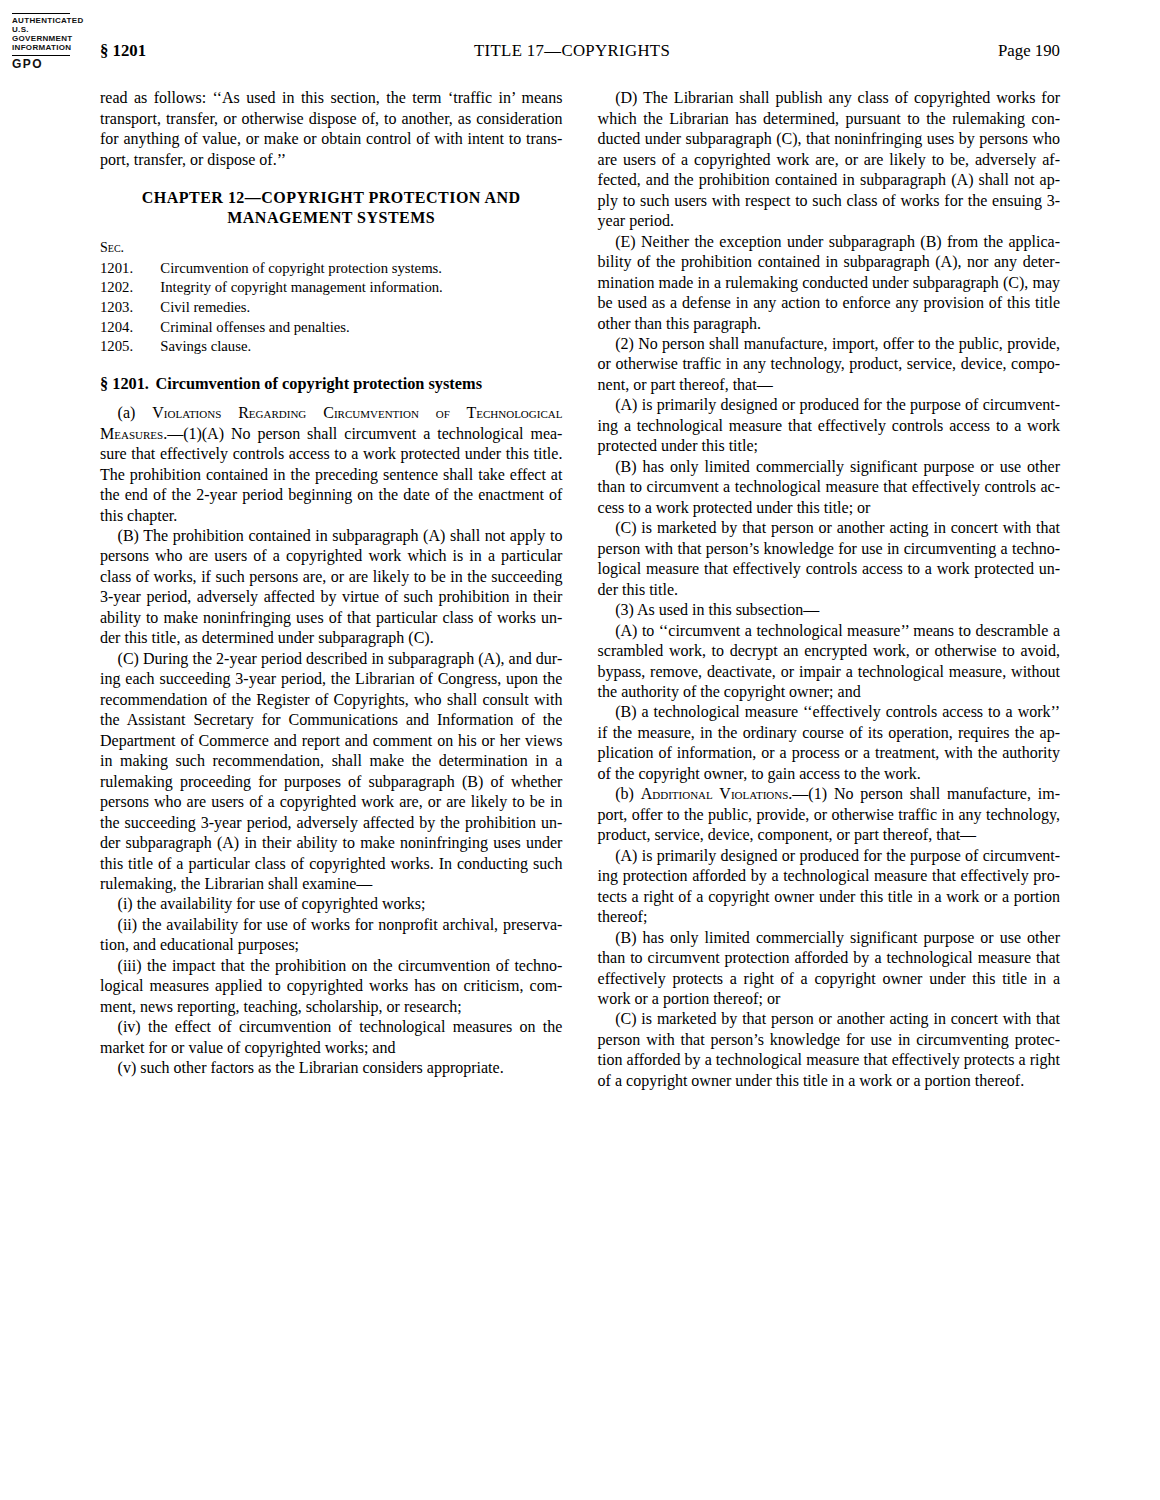Authenticated
U.S. Government
Information GPO
§ 1201 TITLE 17—COPYRIGHTS Page 190
read as follows: ‘‘As used in this section, the term ‘traffic in’ means transport, transfer, or otherwise dispose of, to another, as consideration for anything of value, or make or obtain control of with intent to transport, transfer, or dispose of.’’
Chapter 12—Copyright Protection and Management Systems
Sec.
1201.
Circumvention of copyright protection systems.
1202.
Integrity of copyright management information.
1203.
Civil remedies.
1204.
Criminal offenses and penalties.
1205.
Savings clause.
§ 1201. Circumvention of copyright protection systems
(a) Violations Regarding Circumvention of Technological Measures.—(1)(A) No person shall circumvent a technological measure that effectively controls access to a work protected under this title. The prohibition contained in the preceding sentence shall take effect at the end of the 2-year period beginning on the date of the enactment of this chapter.
(B) The prohibition contained in subparagraph (A) shall not apply to persons who are users of a copyrighted work which is in a particular class of works, if such persons are, or are likely to be in the succeeding 3-year period, adversely affected by virtue of such prohibition in their ability to make noninfringing uses of that particular class of works under this title, as determined under subparagraph (C).
(C) During the 2-year period described in subparagraph (A), and during each succeeding 3-year period, the Librarian of Congress, upon the recommendation of the Register of Copyrights, who shall consult with the Assistant Secretary for Communications and Information of the Department of Commerce and report and comment on his or her views in making such recommendation, shall make the determination in a rulemaking proceeding for purposes of subparagraph (B) of whether persons who are users of a copyrighted work are, or are likely to be in the succeeding 3-year period, adversely affected by the prohibition under subparagraph (A) in their ability to make noninfringing uses under this title of a particular class of copyrighted works. In conducting such rulemaking, the Librarian shall examine—
(i) the availability for use of copyrighted works;
(ii) the availability for use of works for nonprofit archival, preservation, and educational purposes;
(iii) the impact that the prohibition on the circumvention of technological measures applied to copyrighted works has on criticism, comment, news reporting, teaching, scholarship, or research;
(iv) the effect of circumvention of technological measures on the market for or value of copyrighted works; and
(v) such other factors as the Librarian considers appropriate.
(D) The Librarian shall publish any class of copyrighted works for which the Librarian has determined, pursuant to the rulemaking conducted under subparagraph (C), that noninfringing uses by persons who are users of a copyrighted work are, or are likely to be, adversely affected, and the prohibition contained in subparagraph (A) shall not apply to such users with respect to such class of works for the ensuing 3-year period.
(E) Neither the exception under subparagraph (B) from the applicability of the prohibition contained in subparagraph (A), nor any determination made in a rulemaking conducted under subparagraph (C), may be used as a defense in any action to enforce any provision of this title other than this paragraph.
(2) No person shall manufacture, import, offer to the public, provide, or otherwise traffic in any technology, product, service, device, component, or part thereof, that—
(A) is primarily designed or produced for the purpose of circumventing a technological measure that effectively controls access to a work protected under this title;
(B) has only limited commercially significant purpose or use other than to circumvent a technological measure that effectively controls access to a work protected under this title; or
(C) is marketed by that person or another acting in concert with that person with that person’s knowledge for use in circumventing a technological measure that effectively controls access to a work protected under this title.
(3) As used in this subsection—
(A) to ‘‘circumvent a technological measure’’ means to descramble a scrambled work, to decrypt an encrypted work, or otherwise to avoid, bypass, remove, deactivate, or impair a technological measure, without the authority of the copyright owner; and
(B) a technological measure ‘‘effectively controls access to a work’’ if the measure, in the ordinary course of its operation, requires the application of information, or a process or a treatment, with the authority of the copyright owner, to gain access to the work.
(b) Additional Violations.—(1) No person shall manufacture, import, offer to the public, provide, or otherwise traffic in any technology, product, service, device, component, or part thereof, that—
(A) is primarily designed or produced for the purpose of circumventing protection afforded by a technological measure that effectively protects a right of a copyright owner under this title in a work or a portion thereof;
(B) has only limited commercially significant purpose or use other than to circumvent protection afforded by a technological measure that effectively protects a right of a copyright owner under this title in a work or a portion thereof; or
(C) is marketed by that person or another acting in concert with that person with that person’s knowledge for use in circumventing protection afforded by a technological measure that effectively protects a right of a copyright owner under this title in a work or a portion thereof.